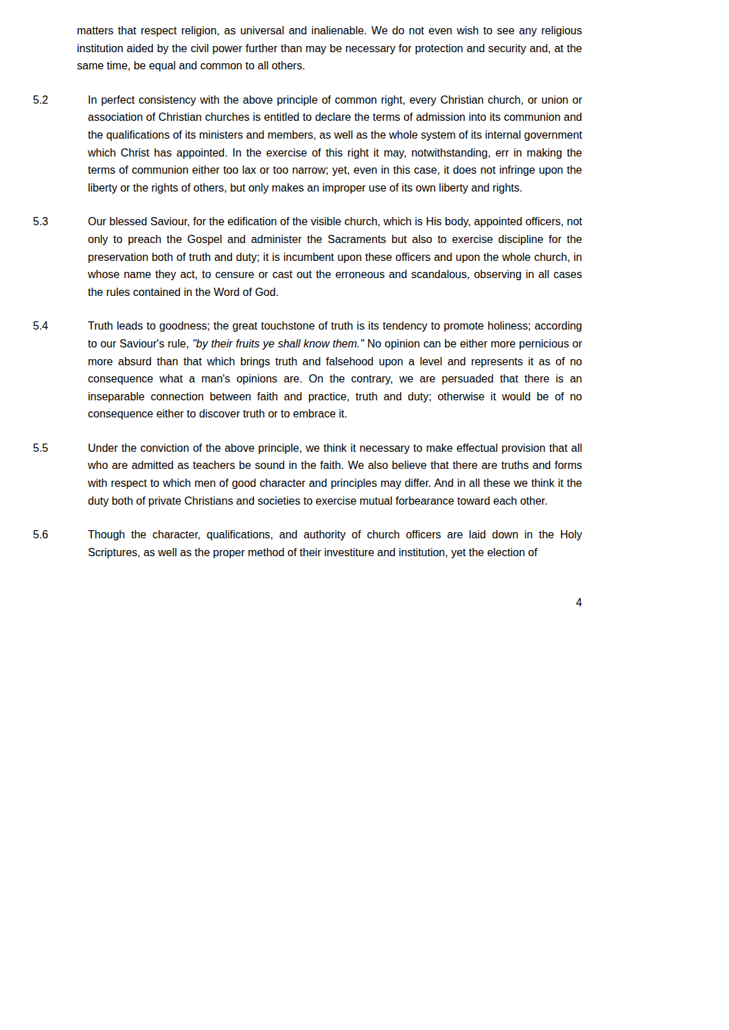matters that respect religion, as universal and inalienable. We do not even wish to see any religious institution aided by the civil power further than may be necessary for protection and security and, at the same time, be equal and common to all others.
5.2
In perfect consistency with the above principle of common right, every Christian church, or union or association of Christian churches is entitled to declare the terms of admission into its communion and the qualifications of its ministers and members, as well as the whole system of its internal government which Christ has appointed. In the exercise of this right it may, notwithstanding, err in making the terms of communion either too lax or too narrow; yet, even in this case, it does not infringe upon the liberty or the rights of others, but only makes an improper use of its own liberty and rights.
5.3
Our blessed Saviour, for the edification of the visible church, which is His body, appointed officers, not only to preach the Gospel and administer the Sacraments but also to exercise discipline for the preservation both of truth and duty; it is incumbent upon these officers and upon the whole church, in whose name they act, to censure or cast out the erroneous and scandalous, observing in all cases the rules contained in the Word of God.
5.4
Truth leads to goodness; the great touchstone of truth is its tendency to promote holiness; according to our Saviour's rule, "by their fruits ye shall know them." No opinion can be either more pernicious or more absurd than that which brings truth and falsehood upon a level and represents it as of no consequence what a man's opinions are. On the contrary, we are persuaded that there is an inseparable connection between faith and practice, truth and duty; otherwise it would be of no consequence either to discover truth or to embrace it.
5.5
Under the conviction of the above principle, we think it necessary to make effectual provision that all who are admitted as teachers be sound in the faith. We also believe that there are truths and forms with respect to which men of good character and principles may differ. And in all these we think it the duty both of private Christians and societies to exercise mutual forbearance toward each other.
5.6
Though the character, qualifications, and authority of church officers are laid down in the Holy Scriptures, as well as the proper method of their investiture and institution, yet the election of
4